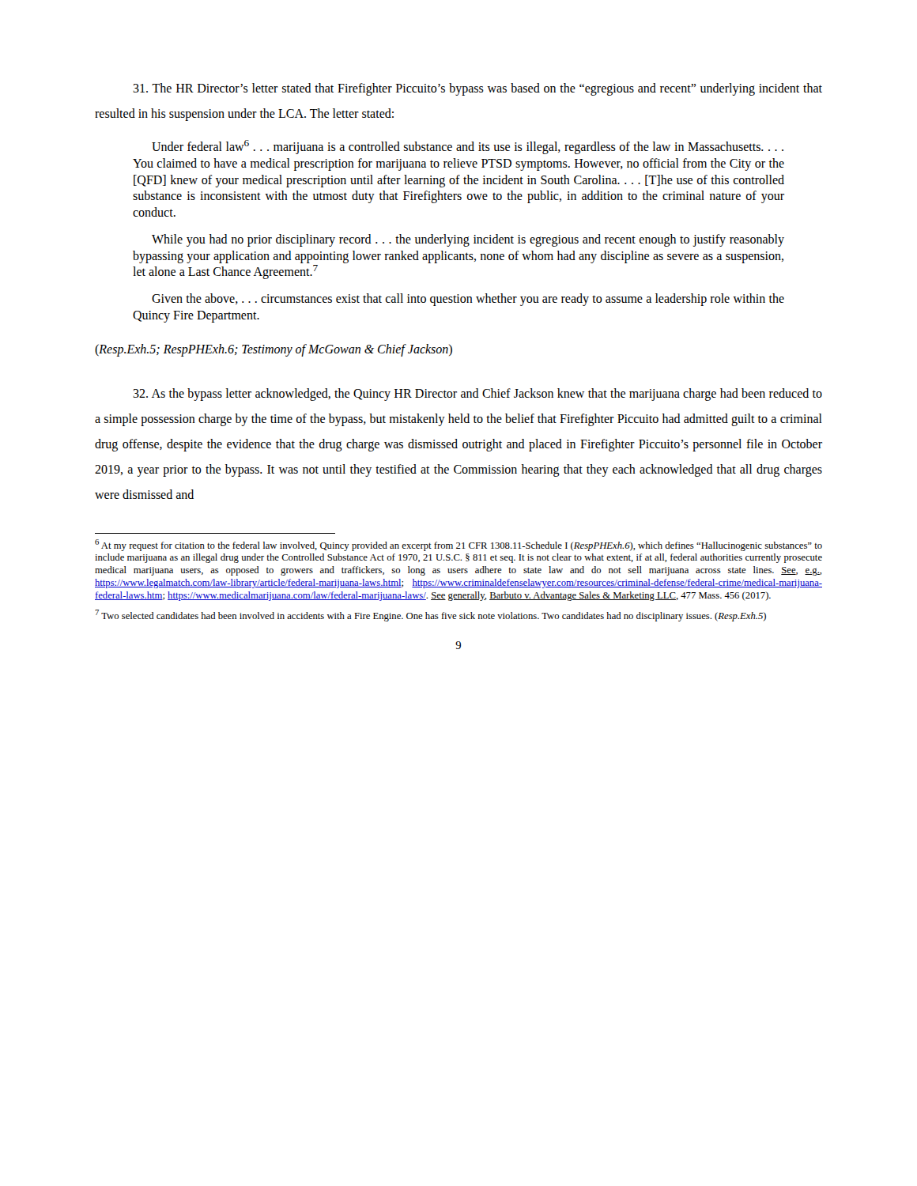31. The HR Director’s letter stated that Firefighter Piccuito’s bypass was based on the “egregious and recent” underlying incident that resulted in his suspension under the LCA. The letter stated:
Under federal law6 . . . marijuana is a controlled substance and its use is illegal, regardless of the law in Massachusetts. . . . You claimed to have a medical prescription for marijuana to relieve PTSD symptoms. However, no official from the City or the [QFD] knew of your medical prescription until after learning of the incident in South Carolina. . . . [T]he use of this controlled substance is inconsistent with the utmost duty that Firefighters owe to the public, in addition to the criminal nature of your conduct.
While you had no prior disciplinary record . . . the underlying incident is egregious and recent enough to justify reasonably bypassing your application and appointing lower ranked applicants, none of whom had any discipline as severe as a suspension, let alone a Last Chance Agreement.7
Given the above, . . . circumstances exist that call into question whether you are ready to assume a leadership role within the Quincy Fire Department.
(Resp.Exh.5; RespPHExh.6; Testimony of McGowan & Chief Jackson)
32. As the bypass letter acknowledged, the Quincy HR Director and Chief Jackson knew that the marijuana charge had been reduced to a simple possession charge by the time of the bypass, but mistakenly held to the belief that Firefighter Piccuito had admitted guilt to a criminal drug offense, despite the evidence that the drug charge was dismissed outright and placed in Firefighter Piccuito’s personnel file in October 2019, a year prior to the bypass. It was not until they testified at the Commission hearing that they each acknowledged that all drug charges were dismissed and
6 At my request for citation to the federal law involved, Quincy provided an excerpt from 21 CFR 1308.11-Schedule I (RespPHExh.6), which defines “Hallucinogenic substances” to include marijuana as an illegal drug under the Controlled Substance Act of 1970, 21 U.S.C. § 811 et seq. It is not clear to what extent, if at all, federal authorities currently prosecute medical marijuana users, as opposed to growers and traffickers, so long as users adhere to state law and do not sell marijuana across state lines. See, e.g., https://www.legalmatch.com/law-library/article/federal-marijuana-laws.html; https://www.criminaldefenselawyer.com/resources/criminal-defense/federal-crime/medical-marijuana-federal-laws.htm; https://www.medicalmarijuana.com/law/federal-marijuana-laws/. See generally, Barbuto v. Advantage Sales & Marketing LLC, 477 Mass. 456 (2017).
7 Two selected candidates had been involved in accidents with a Fire Engine. One has five sick note violations. Two candidates had no disciplinary issues. (Resp.Exh.5)
9